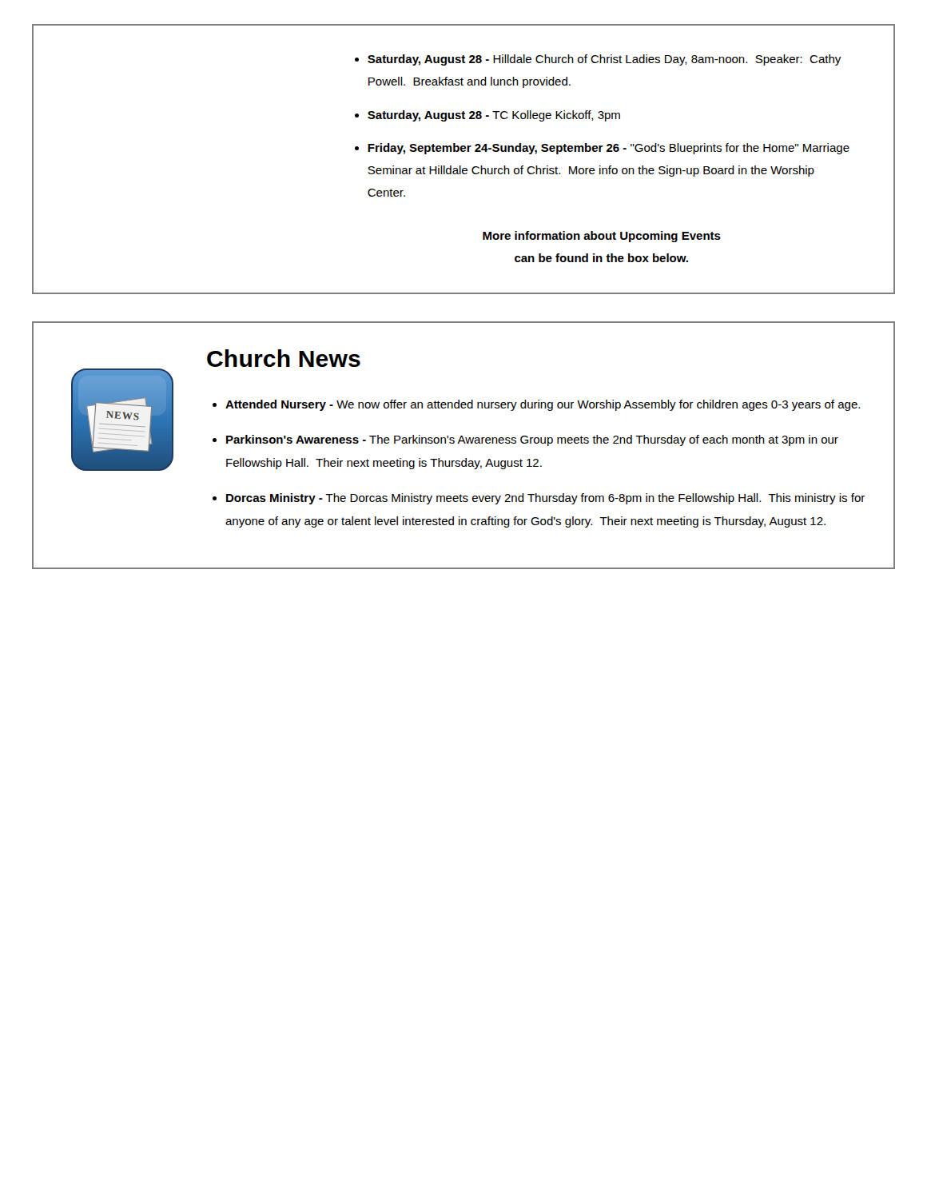Saturday, August 28 - Hilldale Church of Christ Ladies Day, 8am-noon. Speaker: Cathy Powell. Breakfast and lunch provided.
Saturday, August 28 - TC Kollege Kickoff, 3pm
Friday, September 24-Sunday, September 26 - "God's Blueprints for the Home" Marriage Seminar at Hilldale Church of Christ. More info on the Sign-up Board in the Worship Center.
More information about Upcoming Events
can be found in the box below.
NEWS
Church News
Attended Nursery - We now offer an attended nursery during our Worship Assembly for children ages 0-3 years of age.
Parkinson's Awareness - The Parkinson's Awareness Group meets the 2nd Thursday of each month at 3pm in our Fellowship Hall. Their next meeting is Thursday, August 12.
Dorcas Ministry - The Dorcas Ministry meets every 2nd Thursday from 6-8pm in the Fellowship Hall. This ministry is for anyone of any age or talent level interested in crafting for God's glory. Their next meeting is Thursday, August 12.